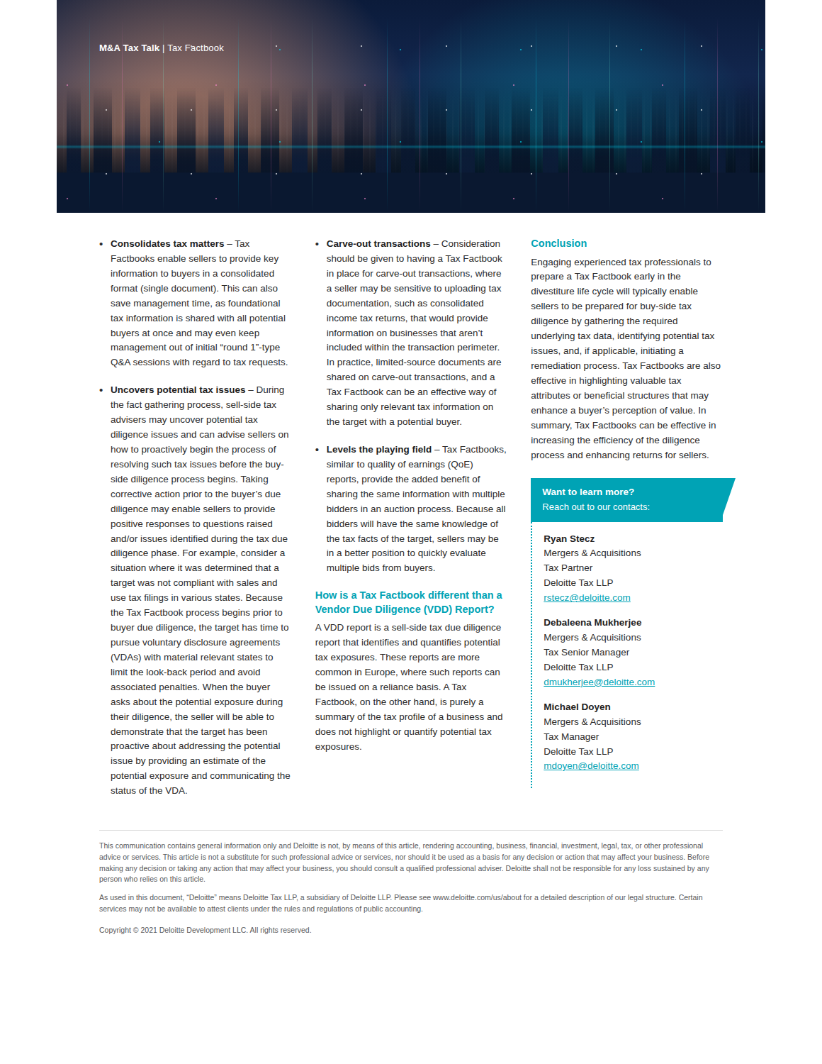M&A Tax Talk | Tax Factbook
Consolidates tax matters – Tax Factbooks enable sellers to provide key information to buyers in a consolidated format (single document). This can also save management time, as foundational tax information is shared with all potential buyers at once and may even keep management out of initial “round 1”-type Q&A sessions with regard to tax requests.
Uncovers potential tax issues – During the fact gathering process, sell-side tax advisers may uncover potential tax diligence issues and can advise sellers on how to proactively begin the process of resolving such tax issues before the buy-side diligence process begins. Taking corrective action prior to the buyer’s due diligence may enable sellers to provide positive responses to questions raised and/or issues identified during the tax due diligence phase. For example, consider a situation where it was determined that a target was not compliant with sales and use tax filings in various states. Because the Tax Factbook process begins prior to buyer due diligence, the target has time to pursue voluntary disclosure agreements (VDAs) with material relevant states to limit the look-back period and avoid associated penalties. When the buyer asks about the potential exposure during their diligence, the seller will be able to demonstrate that the target has been proactive about addressing the potential issue by providing an estimate of the potential exposure and communicating the status of the VDA.
Carve-out transactions – Consideration should be given to having a Tax Factbook in place for carve-out transactions, where a seller may be sensitive to uploading tax documentation, such as consolidated income tax returns, that would provide information on businesses that aren’t included within the transaction perimeter. In practice, limited-source documents are shared on carve-out transactions, and a Tax Factbook can be an effective way of sharing only relevant tax information on the target with a potential buyer.
Levels the playing field – Tax Factbooks, similar to quality of earnings (QoE) reports, provide the added benefit of sharing the same information with multiple bidders in an auction process. Because all bidders will have the same knowledge of the tax facts of the target, sellers may be in a better position to quickly evaluate multiple bids from buyers.
How is a Tax Factbook different than a Vendor Due Diligence (VDD) Report?
A VDD report is a sell-side tax due diligence report that identifies and quantifies potential tax exposures. These reports are more common in Europe, where such reports can be issued on a reliance basis. A Tax Factbook, on the other hand, is purely a summary of the tax profile of a business and does not highlight or quantify potential tax exposures.
Conclusion
Engaging experienced tax professionals to prepare a Tax Factbook early in the divestiture life cycle will typically enable sellers to be prepared for buy-side tax diligence by gathering the required underlying tax data, identifying potential tax issues, and, if applicable, initiating a remediation process. Tax Factbooks are also effective in highlighting valuable tax attributes or beneficial structures that may enhance a buyer’s perception of value. In summary, Tax Factbooks can be effective in increasing the efficiency of the diligence process and enhancing returns for sellers.
Want to learn more? Reach out to our contacts:
Ryan Stecz Mergers & Acquisitions Tax Partner Deloitte Tax LLP rstecz@deloitte.com
Debaleena Mukherjee Mergers & Acquisitions Tax Senior Manager Deloitte Tax LLP dmukherjee@deloitte.com
Michael Doyen Mergers & Acquisitions Tax Manager Deloitte Tax LLP mdoyen@deloitte.com
This communication contains general information only and Deloitte is not, by means of this article, rendering accounting, business, financial, investment, legal, tax, or other professional advice or services. This article is not a substitute for such professional advice or services, nor should it be used as a basis for any decision or action that may affect your business. Before making any decision or taking any action that may affect your business, you should consult a qualified professional adviser. Deloitte shall not be responsible for any loss sustained by any person who relies on this article.
As used in this document, “Deloitte” means Deloitte Tax LLP, a subsidiary of Deloitte LLP. Please see www.deloitte.com/us/about for a detailed description of our legal structure. Certain services may not be available to attest clients under the rules and regulations of public accounting.
Copyright © 2021 Deloitte Development LLC. All rights reserved.